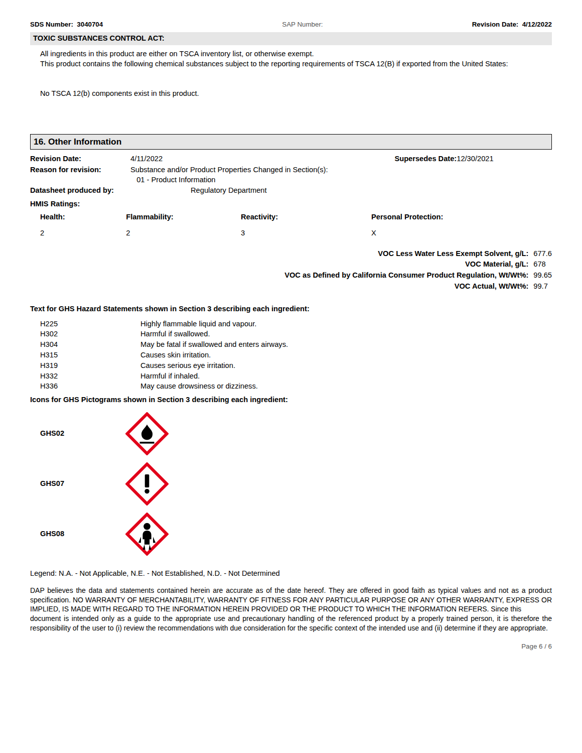SDS Number: 3040704
SAP Number:
Revision Date: 4/12/2022
TOXIC SUBSTANCES CONTROL ACT:
All ingredients in this product are either on TSCA inventory list, or otherwise exempt.
This product contains the following chemical substances subject to the reporting requirements of TSCA 12(B) if exported from the United States:
No TSCA 12(b) components exist in this product.
16. Other Information
| Revision Date: | 4/11/2022 | Supersedes Date: | 12/30/2021 |
| Reason for revision: | Substance and/or Product Properties Changed in Section(s): 01 - Product Information |
| Datasheet produced by: | Regulatory Department |
HMIS Ratings:
| Health: | Flammability: | Reactivity: | Personal Protection: |
| --- | --- | --- | --- |
| 2 | 2 | 3 | X |
| VOC Less Water Less Exempt Solvent, g/L: | 677.6 |
| VOC Material, g/L: | 678 |
| VOC as Defined by California Consumer Product Regulation, Wt/Wt%: | 99.65 |
| VOC Actual, Wt/Wt%: | 99.7 |
Text for GHS Hazard Statements shown in Section 3 describing each ingredient:
| H225 | Highly flammable liquid and vapour. |
| H302 | Harmful if swallowed. |
| H304 | May be fatal if swallowed and enters airways. |
| H315 | Causes skin irritation. |
| H319 | Causes serious eye irritation. |
| H332 | Harmful if inhaled. |
| H336 | May cause drowsiness or dizziness. |
Icons for GHS Pictograms shown in Section 3 describing each ingredient:
GHS02
GHS07
GHS08
Legend: N.A. - Not Applicable, N.E. - Not Established, N.D. - Not Determined
DAP believes the data and statements contained herein are accurate as of the date hereof. They are offered in good faith as typical values and not as a product specification. NO WARRANTY OF MERCHANTABILITY, WARRANTY OF FITNESS FOR ANY PARTICULAR PURPOSE OR ANY OTHER WARRANTY, EXPRESS OR IMPLIED, IS MADE WITH REGARD TO THE INFORMATION HEREIN PROVIDED OR THE PRODUCT TO WHICH THE INFORMATION REFERS. Since this
document is intended only as a guide to the appropriate use and precautionary handling of the referenced product by a properly trained person, it is therefore the responsibility of the user to (i) review the recommendations with due consideration for the specific context of the intended use and (ii) determine if they are appropriate.
Page 6 / 6